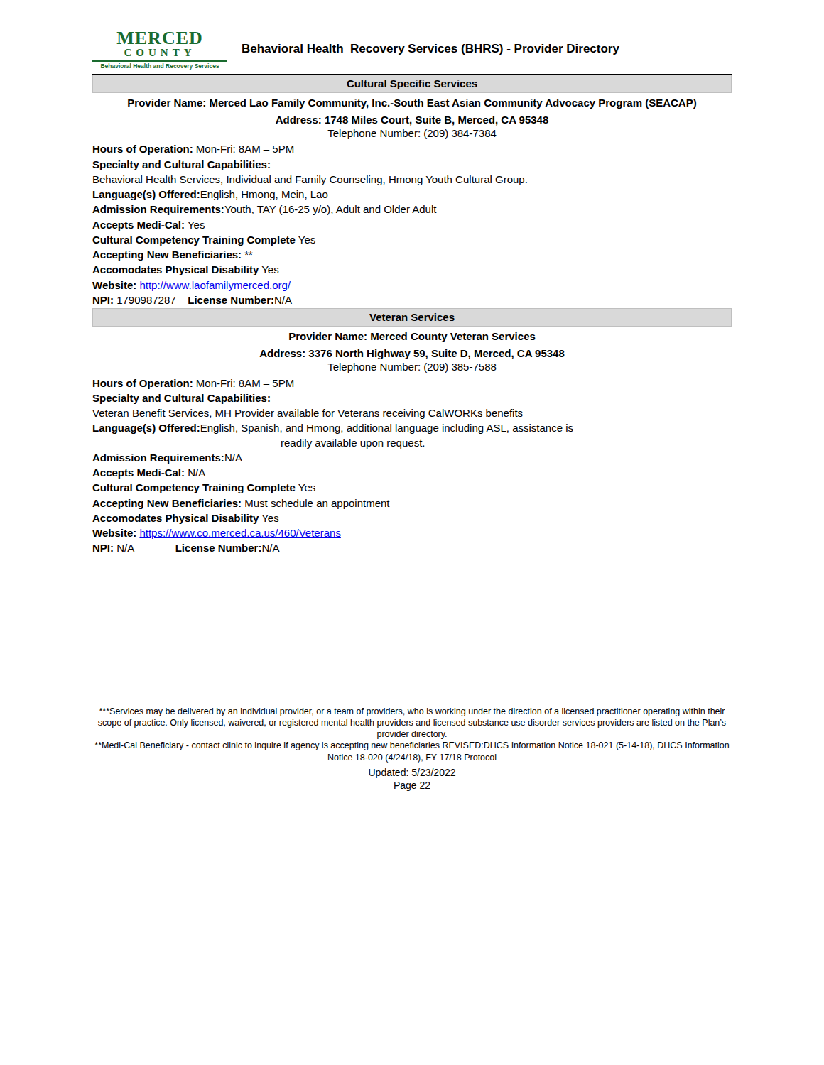MERCED COUNTY
Behavioral Health and Recovery Services
Behavioral Health Recovery Services (BHRS) - Provider Directory
Cultural Specific Services
Provider Name: Merced Lao Family Community, Inc.-South East Asian Community Advocacy Program (SEACAP)
Address: 1748 Miles Court, Suite B, Merced, CA 95348
Telephone Number: (209) 384-7384
Hours of Operation: Mon-Fri: 8AM – 5PM
Specialty and Cultural Capabilities:
Behavioral Health Services, Individual and Family Counseling, Hmong Youth Cultural Group.
Language(s) Offered: English, Hmong, Mein, Lao
Admission Requirements: Youth, TAY (16-25 y/o), Adult and Older Adult
Accepts Medi-Cal: Yes
Cultural Competency Training Complete Yes
Accepting New Beneficiaries: **
Accomodates Physical Disability Yes
Website: http://www.laofamilymerced.org/
NPI: 1790987287 License Number: N/A
Veteran Services
Provider Name: Merced County Veteran Services
Address: 3376 North Highway 59, Suite D, Merced, CA 95348
Telephone Number: (209) 385-7588
Hours of Operation: Mon-Fri: 8AM – 5PM
Specialty and Cultural Capabilities:
Veteran Benefit Services, MH Provider available for Veterans receiving CalWORKs benefits
Language(s) Offered: English, Spanish, and Hmong, additional language including ASL, assistance is readily available upon request.
Admission Requirements: N/A
Accepts Medi-Cal: N/A
Cultural Competency Training Complete Yes
Accepting New Beneficiaries: Must schedule an appointment
Accomodates Physical Disability Yes
Website: https://www.co.merced.ca.us/460/Veterans
NPI: N/A License Number: N/A
***Services may be delivered by an individual provider, or a team of providers, who is working under the direction of a licensed practitioner operating within their scope of practice. Only licensed, waivered, or registered mental health providers and licensed substance use disorder services providers are listed on the Plan’s provider directory.
**Medi-Cal Beneficiary - contact clinic to inquire if agency is accepting new beneficiaries REVISED:DHCS Information Notice 18-021 (5-14-18), DHCS Information Notice 18-020 (4/24/18), FY 17/18 Protocol
Updated: 5/23/2022
Page 22